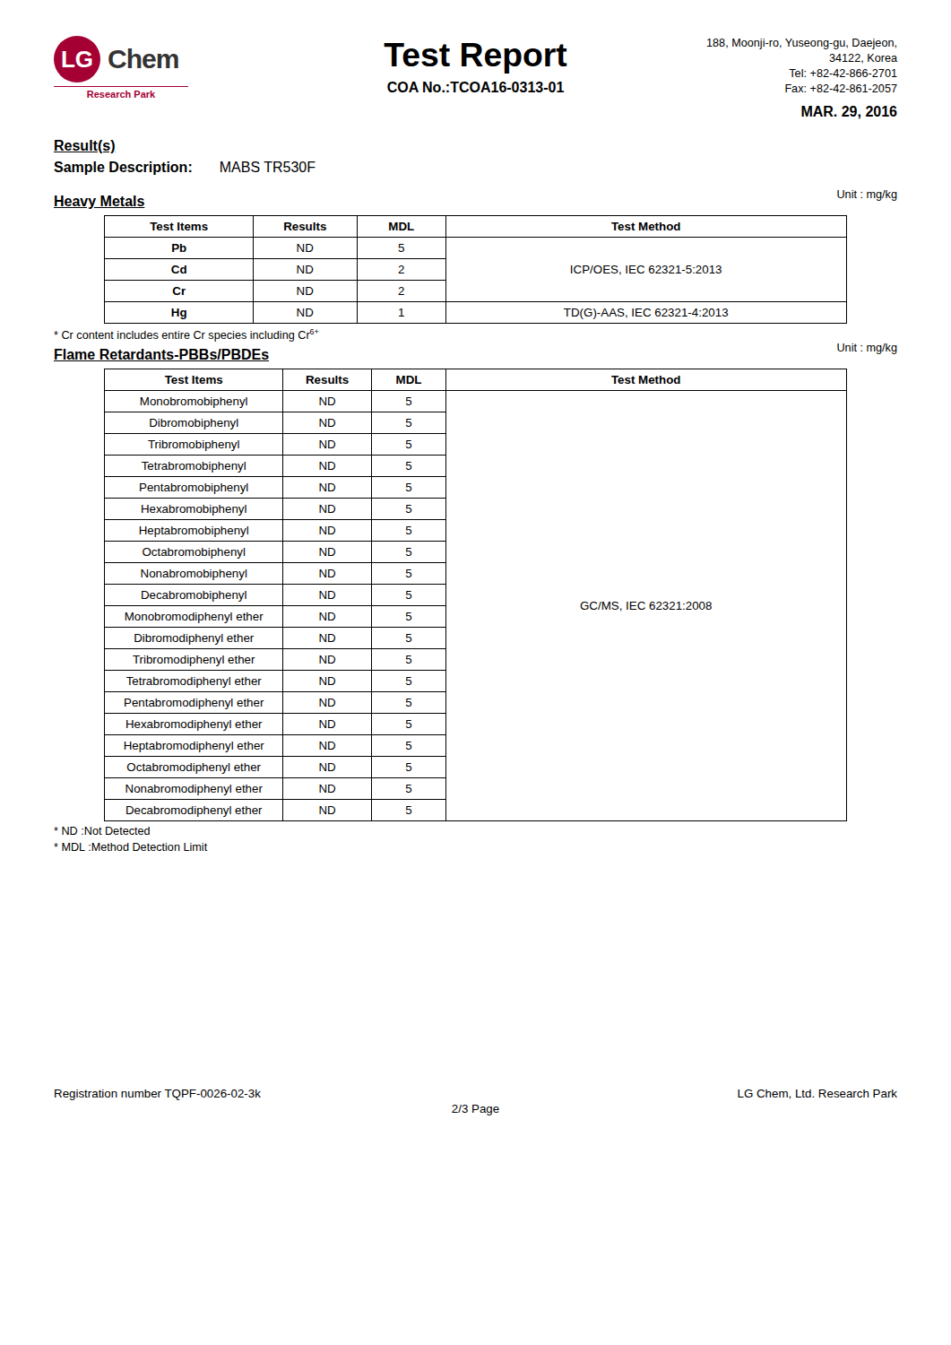LG
Chem
Research Park
Test Report
COA No.:TCOA16-0313-01
188, Moonji-ro, Yuseong-gu, Daejeon,
34122, Korea
Tel: +82-42-866-2701
Fax: +82-42-861-2057
MAR. 29, 2016
Result(s)
Sample Description:MABS TR530F
Heavy Metals
Unit : mg/kg
| Test Items | Results | MDL | Test Method |
| --- | --- | --- | --- |
| Pb | ND | 5 | ICP/OES, IEC 62321-5:2013 |
| Cd | ND | 2 |
| Cr | ND | 2 |
| Hg | ND | 1 | TD(G)-AAS, IEC 62321-4:2013 |
* Cr content includes entire Cr species including Cr6+
Flame Retardants-PBBs/PBDEs
Unit : mg/kg
| Test Items | Results | MDL | Test Method |
| --- | --- | --- | --- |
| Monobromobiphenyl | ND | 5 | GC/MS, IEC 62321:2008 |
| Dibromobiphenyl | ND | 5 |
| Tribromobiphenyl | ND | 5 |
| Tetrabromobiphenyl | ND | 5 |
| Pentabromobiphenyl | ND | 5 |
| Hexabromobiphenyl | ND | 5 |
| Heptabromobiphenyl | ND | 5 |
| Octabromobiphenyl | ND | 5 |
| Nonabromobiphenyl | ND | 5 |
| Decabromobiphenyl | ND | 5 |
| Monobromodiphenyl ether | ND | 5 |
| Dibromodiphenyl ether | ND | 5 |
| Tribromodiphenyl ether | ND | 5 |
| Tetrabromodiphenyl ether | ND | 5 |
| Pentabromodiphenyl ether | ND | 5 |
| Hexabromodiphenyl ether | ND | 5 |
| Heptabromodiphenyl ether | ND | 5 |
| Octabromodiphenyl ether | ND | 5 |
| Nonabromodiphenyl ether | ND | 5 |
| Decabromodiphenyl ether | ND | 5 |
* ND :Not Detected
* MDL :Method Detection Limit
Registration number TQPF-0026-02-3k
LG Chem, Ltd. Research Park
2/3 Page